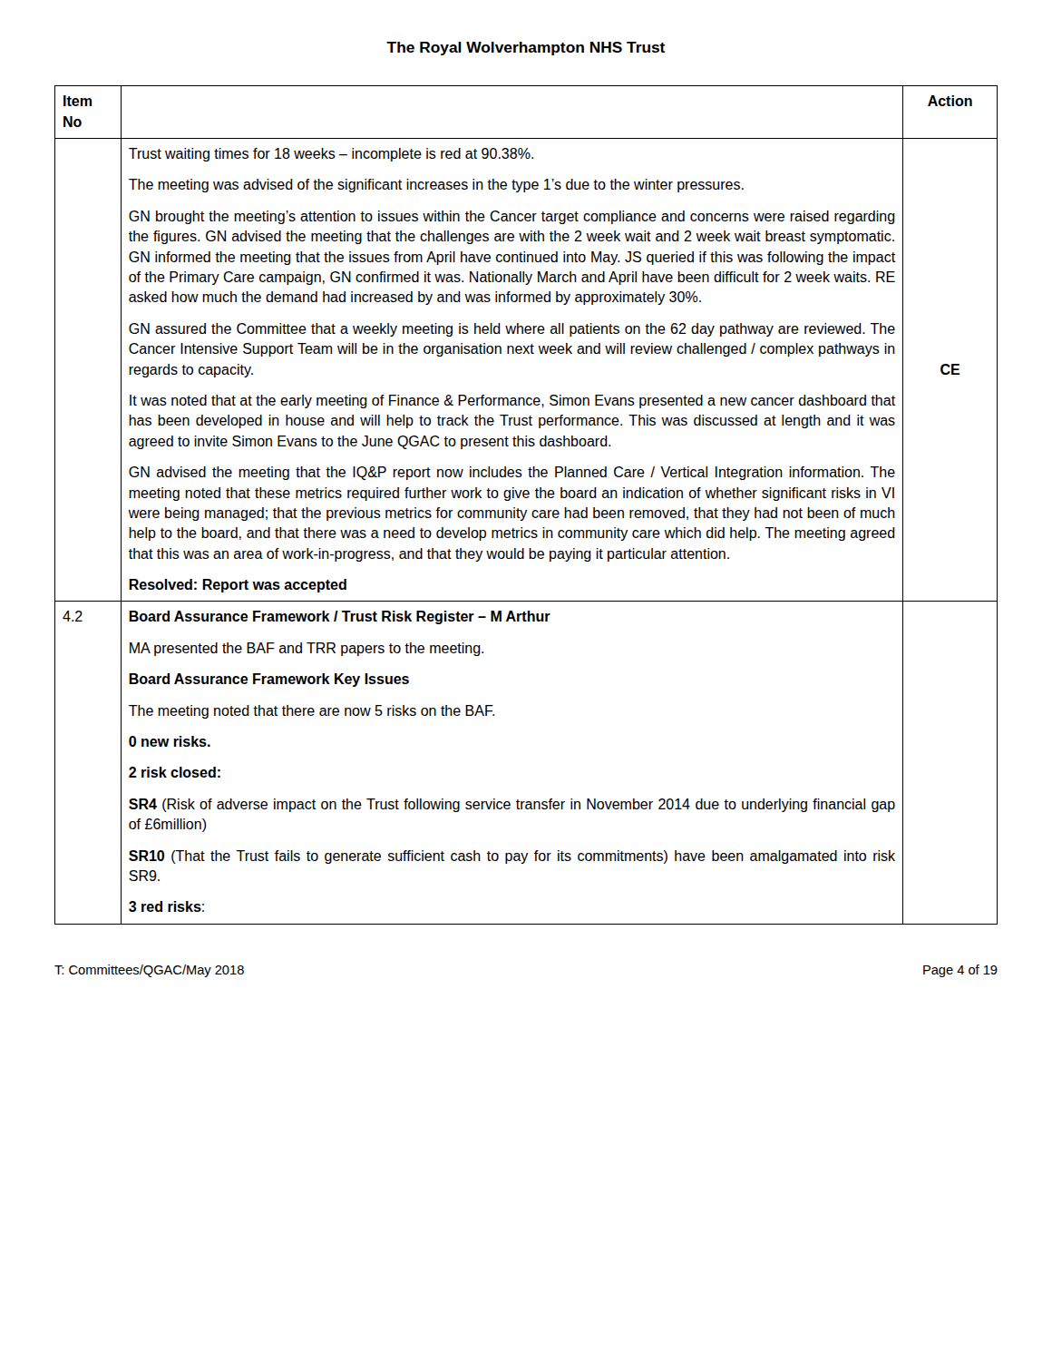The Royal Wolverhampton NHS Trust
| Item No | | Action |
| --- | --- | --- |
| | Trust waiting times for 18 weeks – incomplete is red at 90.38%. The meeting was advised of the significant increases in the type 1’s due to the winter pressures. GN brought the meeting’s attention to issues within the Cancer target compliance and concerns were raised regarding the figures. GN advised the meeting that the challenges are with the 2 week wait and 2 week wait breast symptomatic. GN informed the meeting that the issues from April have continued into May. JS queried if this was following the impact of the Primary Care campaign, GN confirmed it was. Nationally March and April have been difficult for 2 week waits. RE asked how much the demand had increased by and was informed by approximately 30%. GN assured the Committee that a weekly meeting is held where all patients on the 62 day pathway are reviewed. The Cancer Intensive Support Team will be in the organisation next week and will review challenged / complex pathways in regards to capacity. It was noted that at the early meeting of Finance & Performance, Simon Evans presented a new cancer dashboard that has been developed in house and will help to track the Trust performance. This was discussed at length and it was agreed to invite Simon Evans to the June QGAC to present this dashboard. GN advised the meeting that the IQ&P report now includes the Planned Care / Vertical Integration information. The meeting noted that these metrics required further work to give the board an indication of whether significant risks in VI were being managed; that the previous metrics for community care had been removed, that they had not been of much help to the board, and that there was a need to develop metrics in community care which did help. The meeting agreed that this was an area of work-in-progress, and that they would be paying it particular attention. Resolved: Report was accepted | CE |
| 4.2 | Board Assurance Framework / Trust Risk Register – M Arthur MA presented the BAF and TRR papers to the meeting. Board Assurance Framework Key Issues The meeting noted that there are now 5 risks on the BAF. 0 new risks. 2 risk closed: SR4 (Risk of adverse impact on the Trust following service transfer in November 2014 due to underlying financial gap of £6million) SR10 (That the Trust fails to generate sufficient cash to pay for its commitments) have been amalgamated into risk SR9. 3 red risks : | |
T: Committees/QGAC/May 2018 Page 4 of 19